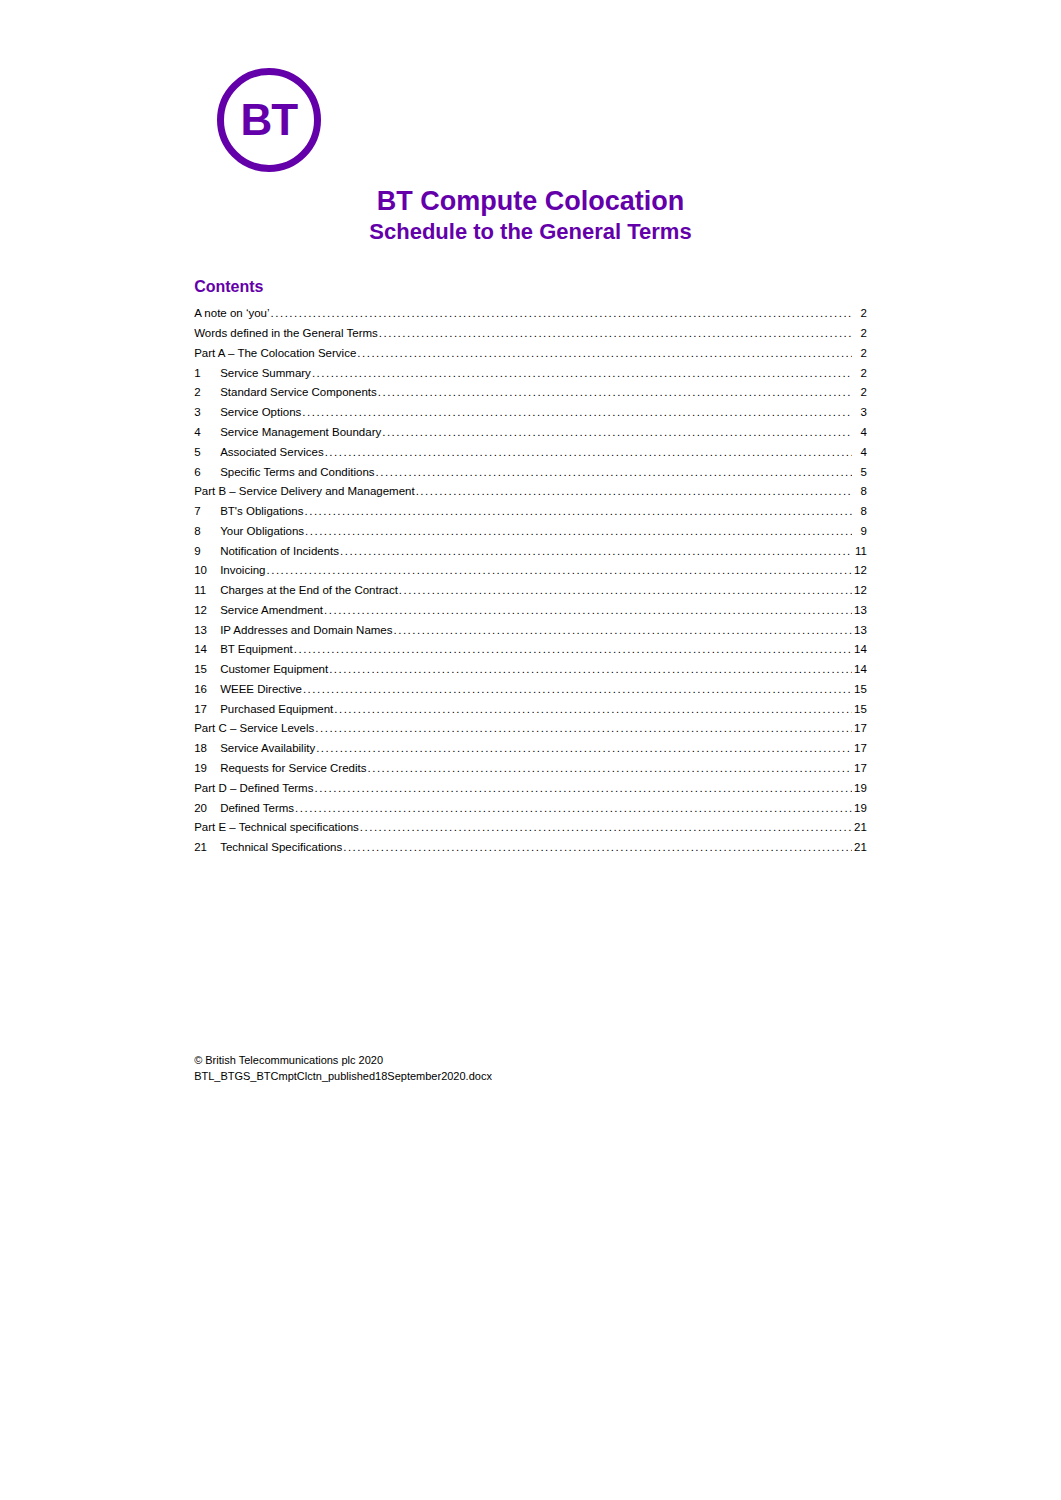BT
BT Compute Colocation Schedule to the General Terms
Contents
A note on ‘you’.................................................................................................................................................................. 2
Words defined in the General Terms......................................................................................................................... 2
Part A – The Colocation Service.............................................................................................................................. 2
1 Service Summary............................................................................................................................................. 2
2 Standard Service Components............................................................................................................................. 2
3 Service Options............................................................................................................................................... 3
4 Service Management Boundary............................................................................................................................. 4
5 Associated Services......................................................................................................................................... 4
6 Specific Terms and Conditions............................................................................................................................... 5
Part B – Service Delivery and Management............................................................................................................. 8
7 BT's Obligations............................................................................................................................................... 8
8 Your Obligations.............................................................................................................................................. 9
9 Notification of Incidents................................................................................................................................. 11
10 Invoicing......................................................................................................................................................... 12
11 Charges at the End of the Contract......................................................................................................... 12
12 Service Amendment................................................................................................................................. 13
13 IP Addresses and Domain Names............................................................................................................. 13
14 BT Equipment............................................................................................................................................. 14
15 Customer Equipment................................................................................................................................. 14
16 WEEE Directive............................................................................................................................................. 15
17 Purchased Equipment................................................................................................................................. 15
Part C – Service Levels......................................................................................................................................... 17
18 Service Availability......................................................................................................................................... 17
19 Requests for Service Credits......................................................................................................................... 17
Part D – Defined Terms......................................................................................................................................... 19
20 Defined Terms............................................................................................................................................. 19
Part E – Technical specifications............................................................................................................................. 21
21 Technical Specifications................................................................................................................................. 21
© British Telecommunications plc 2020
BTL_BTGS_BTCmptClctn_published18September2020.docx